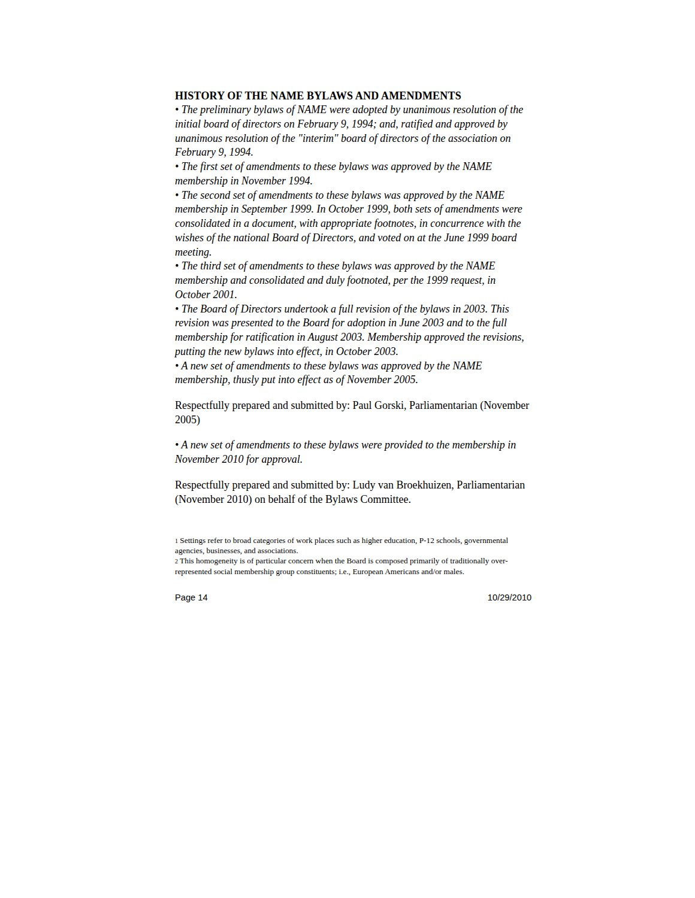HISTORY OF THE NAME BYLAWS AND AMENDMENTS
• The preliminary bylaws of NAME were adopted by unanimous resolution of the initial board of directors on February 9, 1994; and, ratified and approved by unanimous resolution of the "interim" board of directors of the association on February 9, 1994.
• The first set of amendments to these bylaws was approved by the NAME membership in November 1994.
• The second set of amendments to these bylaws was approved by the NAME membership in September 1999. In October 1999, both sets of amendments were consolidated in a document, with appropriate footnotes, in concurrence with the wishes of the national Board of Directors, and voted on at the June 1999 board meeting.
• The third set of amendments to these bylaws was approved by the NAME membership and consolidated and duly footnoted, per the 1999 request, in October 2001.
• The Board of Directors undertook a full revision of the bylaws in 2003. This revision was presented to the Board for adoption in June 2003 and to the full membership for ratification in August 2003. Membership approved the revisions, putting the new bylaws into effect, in October 2003.
• A new set of amendments to these bylaws was approved by the NAME membership, thusly put into effect as of November 2005.
Respectfully prepared and submitted by: Paul Gorski, Parliamentarian (November 2005)
• A new set of amendments to these bylaws were provided to the membership in November 2010 for approval.
Respectfully prepared and submitted by: Ludy van Broekhuizen, Parliamentarian (November 2010) on behalf of the Bylaws Committee.
1 Settings refer to broad categories of work places such as higher education, P-12 schools, governmental agencies, businesses, and associations.
2 This homogeneity is of particular concern when the Board is composed primarily of traditionally over-represented social membership group constituents; i.e., European Americans and/or males.
Page 14 10/29/2010